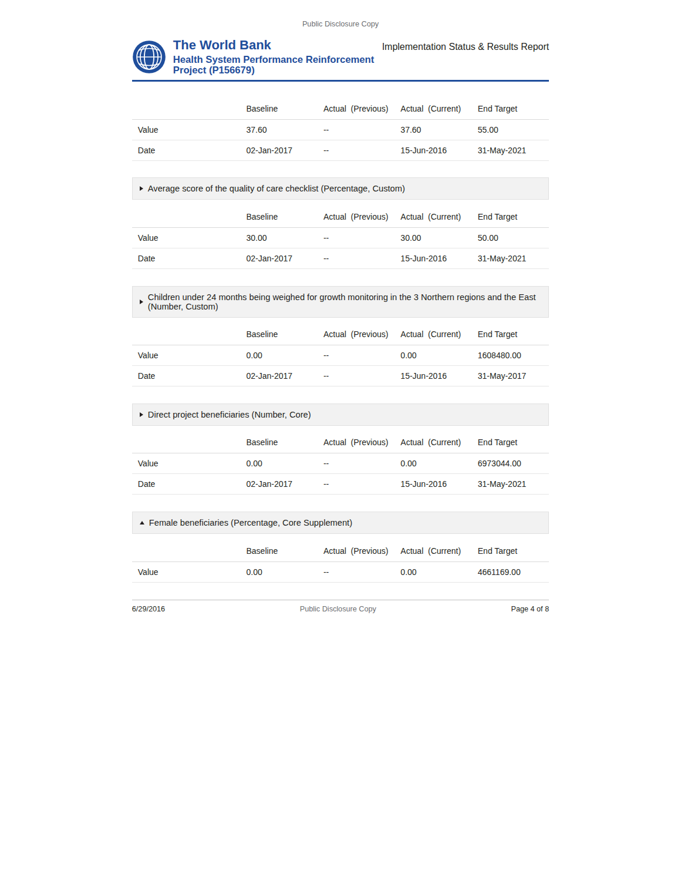Public Disclosure Copy
The World Bank
Health System Performance Reinforcement Project (P156679)
Implementation Status & Results Report
| | Baseline | Actual (Previous) | Actual (Current) | End Target |
| --- | --- | --- | --- | --- |
| Value | 37.60 | -- | 37.60 | 55.00 |
| Date | 02-Jan-2017 | -- | 15-Jun-2016 | 31-May-2021 |
Average score of the quality of care checklist (Percentage, Custom)
| | Baseline | Actual (Previous) | Actual (Current) | End Target |
| --- | --- | --- | --- | --- |
| Value | 30.00 | -- | 30.00 | 50.00 |
| Date | 02-Jan-2017 | -- | 15-Jun-2016 | 31-May-2021 |
Children under 24 months being weighed for growth monitoring in the 3 Northern regions and the East (Number, Custom)
| | Baseline | Actual (Previous) | Actual (Current) | End Target |
| --- | --- | --- | --- | --- |
| Value | 0.00 | -- | 0.00 | 1608480.00 |
| Date | 02-Jan-2017 | -- | 15-Jun-2016 | 31-May-2017 |
Direct project beneficiaries (Number, Core)
| | Baseline | Actual (Previous) | Actual (Current) | End Target |
| --- | --- | --- | --- | --- |
| Value | 0.00 | -- | 0.00 | 6973044.00 |
| Date | 02-Jan-2017 | -- | 15-Jun-2016 | 31-May-2021 |
Female beneficiaries (Percentage, Core Supplement)
| | Baseline | Actual (Previous) | Actual (Current) | End Target |
| --- | --- | --- | --- | --- |
| Value | 0.00 | -- | 0.00 | 4661169.00 |
6/29/2016
Public Disclosure Copy
Page 4 of 8